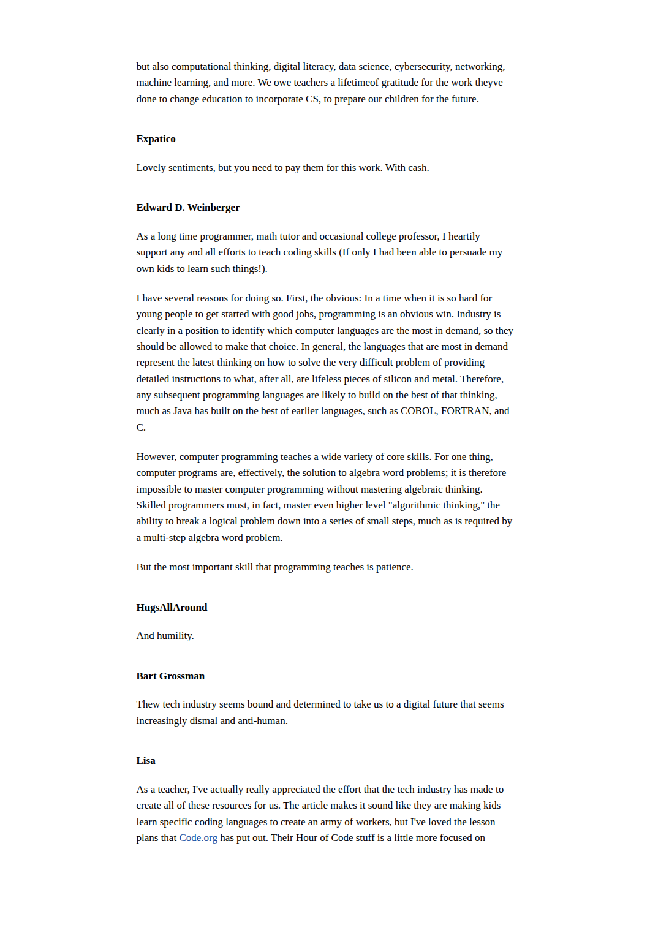but also computational thinking, digital literacy, data science, cybersecurity, networking, machine learning, and more. We owe teachers a lifetimeof gratitude for the work theyve done to change education to incorporate CS, to prepare our children for the future.
Expatico
Lovely sentiments, but you need to pay them for this work. With cash.
Edward D. Weinberger
As a long time programmer, math tutor and occasional college professor, I heartily support any and all efforts to teach coding skills (If only I had been able to persuade my own kids to learn such things!).
I have several reasons for doing so. First, the obvious: In a time when it is so hard for young people to get started with good jobs, programming is an obvious win. Industry is clearly in a position to identify which computer languages are the most in demand, so they should be allowed to make that choice. In general, the languages that are most in demand represent the latest thinking on how to solve the very difficult problem of providing detailed instructions to what, after all, are lifeless pieces of silicon and metal. Therefore, any subsequent programming languages are likely to build on the best of that thinking, much as Java has built on the best of earlier languages, such as COBOL, FORTRAN, and C.
However, computer programming teaches a wide variety of core skills. For one thing, computer programs are, effectively, the solution to algebra word problems; it is therefore impossible to master computer programming without mastering algebraic thinking. Skilled programmers must, in fact, master even higher level "algorithmic thinking," the ability to break a logical problem down into a series of small steps, much as is required by a multi-step algebra word problem.
But the most important skill that programming teaches is patience.
HugsAllAround
And humility.
Bart Grossman
Thew tech industry seems bound and determined to take us to a digital future that seems increasingly dismal and anti-human.
Lisa
As a teacher, I've actually really appreciated the effort that the tech industry has made to create all of these resources for us. The article makes it sound like they are making kids learn specific coding languages to create an army of workers, but I've loved the lesson plans that Code.org has put out. Their Hour of Code stuff is a little more focused on